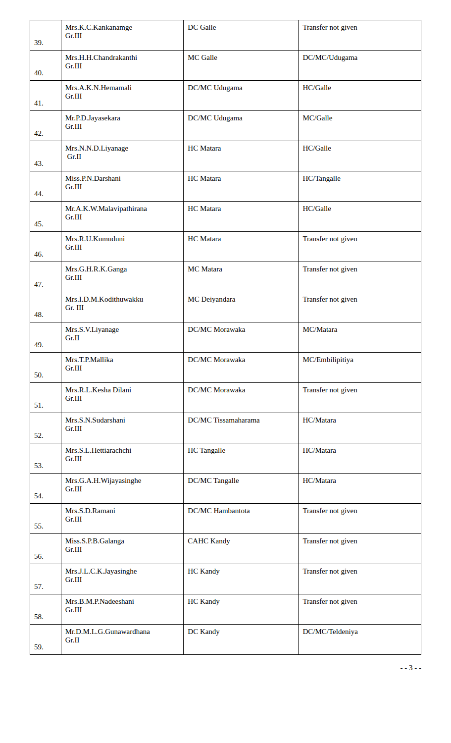| 39. | Mrs.K.C.Kankanamge Gr.III | DC Galle | Transfer not given |
| 40. | Mrs.H.H.Chandrakanthi Gr.III | MC Galle | DC/MC/Udugama |
| 41. | Mrs.A.K.N.Hemamali Gr.III | DC/MC Udugama | HC/Galle |
| 42. | Mr.P.D.Jayasekara Gr.III | DC/MC Udugama | MC/Galle |
| 43. | Mrs.N.N.D.Liyanage Gr.II | HC Matara | HC/Galle |
| 44. | Miss.P.N.Darshani Gr.III | HC Matara | HC/Tangalle |
| 45. | Mr.A.K.W.Malavipathirana Gr.III | HC Matara | HC/Galle |
| 46. | Mrs.R.U.Kumuduni Gr.III | HC Matara | Transfer not given |
| 47. | Mrs.G.H.R.K.Ganga Gr.III | MC Matara | Transfer not given |
| 48. | Mrs.I.D.M.Kodithuwakku Gr. III | MC Deiyandara | Transfer not given |
| 49. | Mrs.S.V.Liyanage Gr.II | DC/MC Morawaka | MC/Matara |
| 50. | Mrs.T.P.Mallika Gr.III | DC/MC Morawaka | MC/Embilipitiya |
| 51. | Mrs.R.L.Kesha Dilani Gr.III | DC/MC Morawaka | Transfer not given |
| 52. | Mrs.S.N.Sudarshani Gr.III | DC/MC Tissamaharama | HC/Matara |
| 53. | Mrs.S.L.Hettiarachchi Gr.III | HC Tangalle | HC/Matara |
| 54. | Mrs.G.A.H.Wijayasinghe Gr.III | DC/MC Tangalle | HC/Matara |
| 55. | Mrs.S.D.Ramani Gr.III | DC/MC Hambantota | Transfer not given |
| 56. | Miss.S.P.B.Galanga Gr.III | CAHC Kandy | Transfer not given |
| 57. | Mrs.J.L.C.K.Jayasinghe Gr.III | HC Kandy | Transfer not given |
| 58. | Mrs.B.M.P.Nadeeshani Gr.III | HC Kandy | Transfer not given |
| 59. | Mr.D.M.L.G.Gunawardhana Gr.II | DC Kandy | DC/MC/Teldeniya |
- - 3 - -